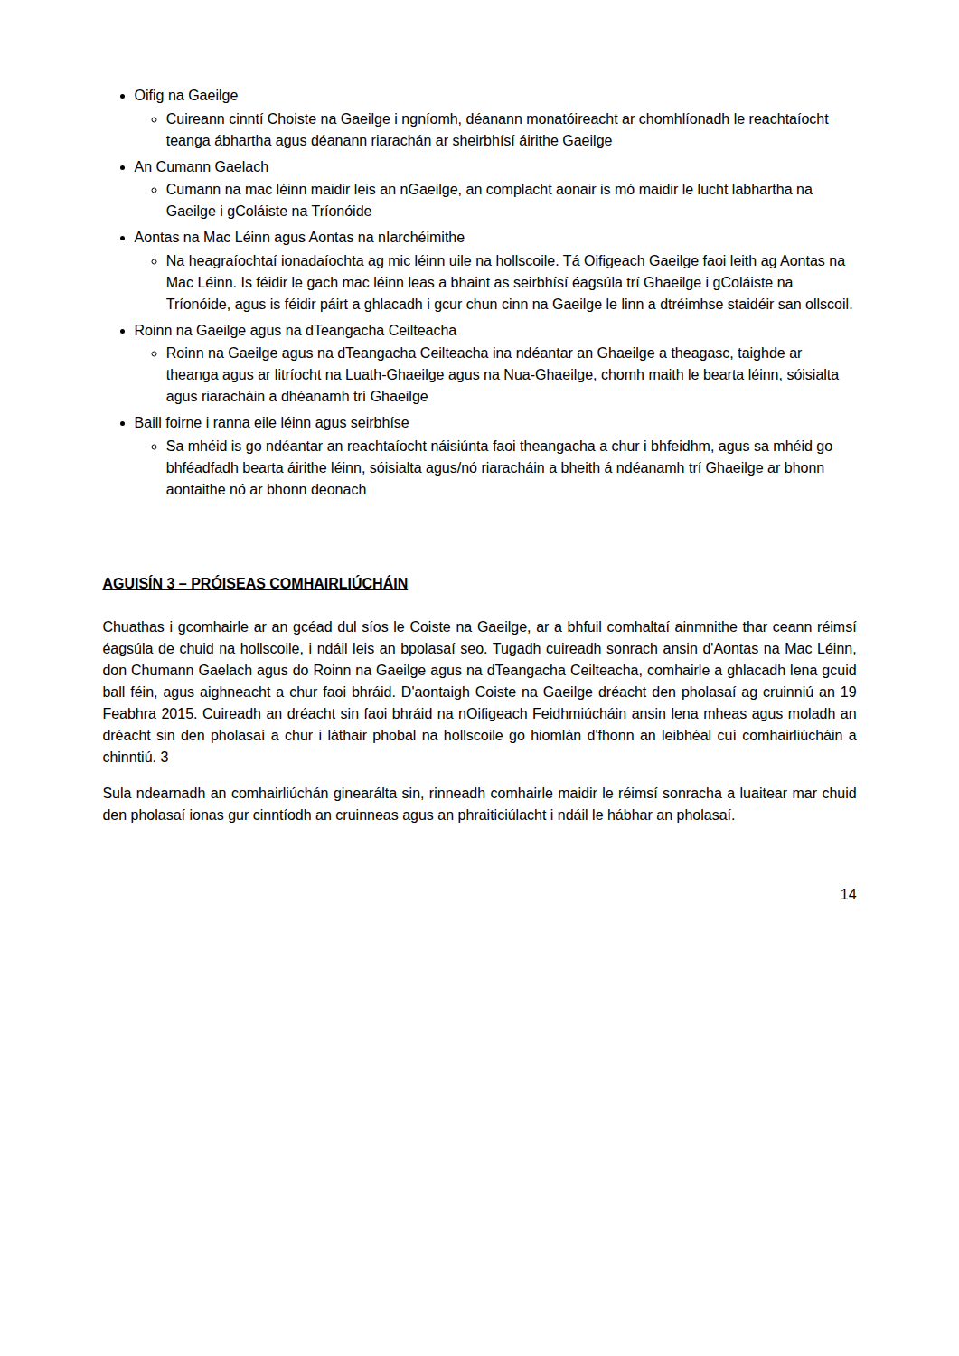Oifig na Gaeilge
Cuireann cinntí Choiste na Gaeilge i ngníomh, déanann monatóireacht ar chomhlíonadh le reachtaíocht teanga ábhartha agus déanann riarachán ar sheirbhísí áirithe Gaeilge
An Cumann Gaelach
Cumann na mac léinn maidir leis an nGaeilge, an complacht aonair is mó maidir le lucht labhartha na Gaeilge i gColáiste na Tríonóide
Aontas na Mac Léinn agus Aontas na nIarchéimithe
Na heagraíochtaí ionadaíochta ag mic léinn uile na hollscoile. Tá Oifigeach Gaeilge faoi leith ag Aontas na Mac Léinn. Is féidir le gach mac léinn leas a bhaint as seirbhísí éagsúla trí Ghaeilge i gColáiste na Tríonóide, agus is féidir páirt a ghlacadh i gcur chun cinn na Gaeilge le linn a dtréimhse staidéir san ollscoil.
Roinn na Gaeilge agus na dTeangacha Ceilteacha
Roinn na Gaeilge agus na dTeangacha Ceilteacha ina ndéantar an Ghaeilge a theagasc, taighde ar theanga agus ar litríocht na Luath-Ghaeilge agus na Nua-Ghaeilge, chomh maith le bearta léinn, sóisialta agus riaracháin a dhéanamh trí Ghaeilge
Baill foirne i ranna eile léinn agus seirbhíse
Sa mhéid is go ndéantar an reachtaíocht náisiúnta faoi theangacha a chur i bhfeidhm, agus sa mhéid go bhféadfadh bearta áirithe léinn, sóisialta agus/nó riaracháin a bheith á ndéanamh trí Ghaeilge ar bhonn aontaithe nó ar bhonn deonach
AGUISÍN 3 – PRÓISEAS COMHAIRLIÚCHÁIN
Chuathas i gcomhairle ar an gcéad dul síos le Coiste na Gaeilge, ar a bhfuil comhaltaí ainmnithe thar ceann réimsí éagsúla de chuid na hollscoile, i ndáil leis an bpolasaí seo. Tugadh cuireadh sonrach ansin d'Aontas na Mac Léinn, don Chumann Gaelach agus do Roinn na Gaeilge agus na dTeangacha Ceilteacha, comhairle a ghlacadh lena gcuid ball féin, agus aighneacht a chur faoi bhráid. D'aontaigh Coiste na Gaeilge dréacht den pholasaí ag cruinniú an 19 Feabhra 2015. Cuireadh an dréacht sin faoi bhráid na nOifigeach Feidhmiúcháin ansin lena mheas agus moladh an dréacht sin den pholasaí a chur i láthair phobal na hollscoile go hiomlán d'fhonn an leibhéal cuí comhairliúcháin a chinntiú. 3
Sula ndearnadh an comhairliúchán ginearálta sin, rinneadh comhairle maidir le réimsí sonracha a luaitear mar chuid den pholasaí ionas gur cinntíodh an cruinneas agus an phraiticiúlacht i ndáil le hábhar an pholasaí.
14